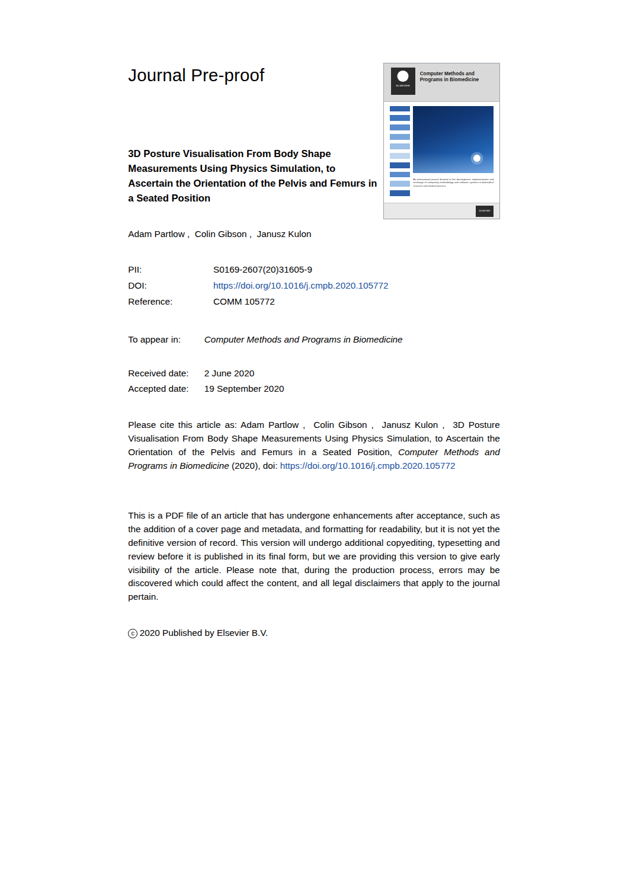Journal Pre-proof
ELSEVIER
Computer Methods and
Programs in Biomedicine
An international journal devoted to the development, implementation and exchange of computing methodology and software systems in biomedical research and medical practice
ELSEVIER
3D Posture Visualisation From Body Shape Measurements Using Physics Simulation, to Ascertain the Orientation of the Pelvis and Femurs in a Seated Position
Adam Partlow , Colin Gibson , Janusz Kulon
| PII: | S0169-2607(20)31605-9 |
| DOI: | https://doi.org/10.1016/j.cmpb.2020.105772 |
| Reference: | COMM 105772 |
To appear in: Computer Methods and Programs in Biomedicine
| Received date: | 2 June 2020 |
| Accepted date: | 19 September 2020 |
Please cite this article as: Adam Partlow , Colin Gibson , Janusz Kulon , 3D Posture Visualisation From Body Shape Measurements Using Physics Simulation, to Ascertain the Orientation of the Pelvis and Femurs in a Seated Position, Computer Methods and Programs in Biomedicine (2020), doi: https://doi.org/10.1016/j.cmpb.2020.105772
This is a PDF file of an article that has undergone enhancements after acceptance, such as the addition of a cover page and metadata, and formatting for readability, but it is not yet the definitive version of record. This version will undergo additional copyediting, typesetting and review before it is published in its final form, but we are providing this version to give early visibility of the article. Please note that, during the production process, errors may be discovered which could affect the content, and all legal disclaimers that apply to the journal pertain.
c2020 Published by Elsevier B.V.